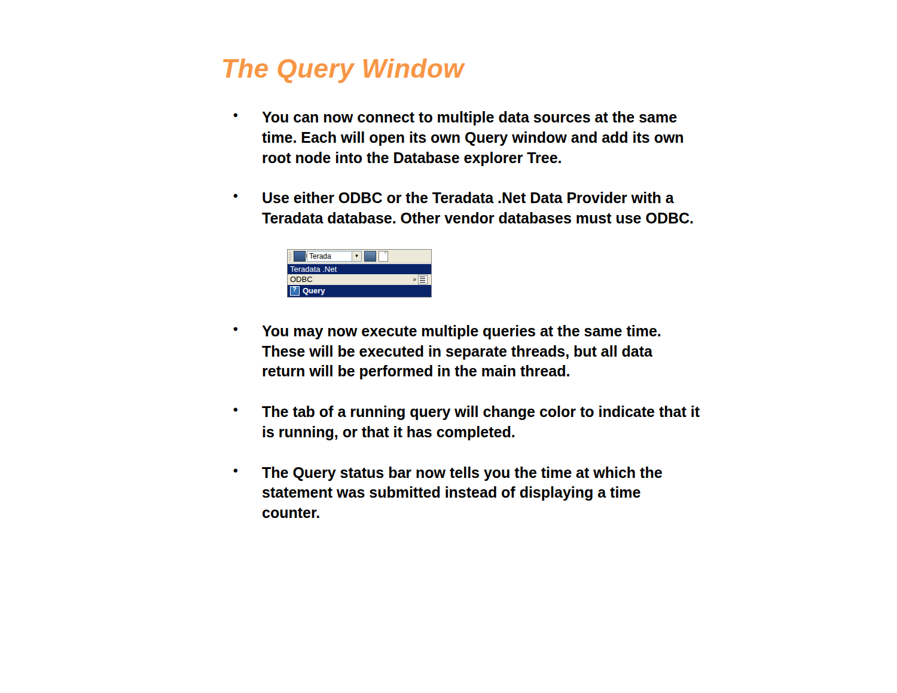The Query Window
You can now connect to multiple data sources at the same time. Each will open its own Query window and add its own root node into the Database explorer Tree.
Use either ODBC or the Teradata .Net Data Provider with a Teradata database. Other vendor databases must use ODBC.
Terada
▼
Teradata .Net
ODBC »
Query
You may now execute multiple queries at the same time. These will be executed in separate threads, but all data return will be performed in the main thread.
The tab of a running query will change color to indicate that it is running, or that it has completed.
The Query status bar now tells you the time at which the statement was submitted instead of displaying a time counter.